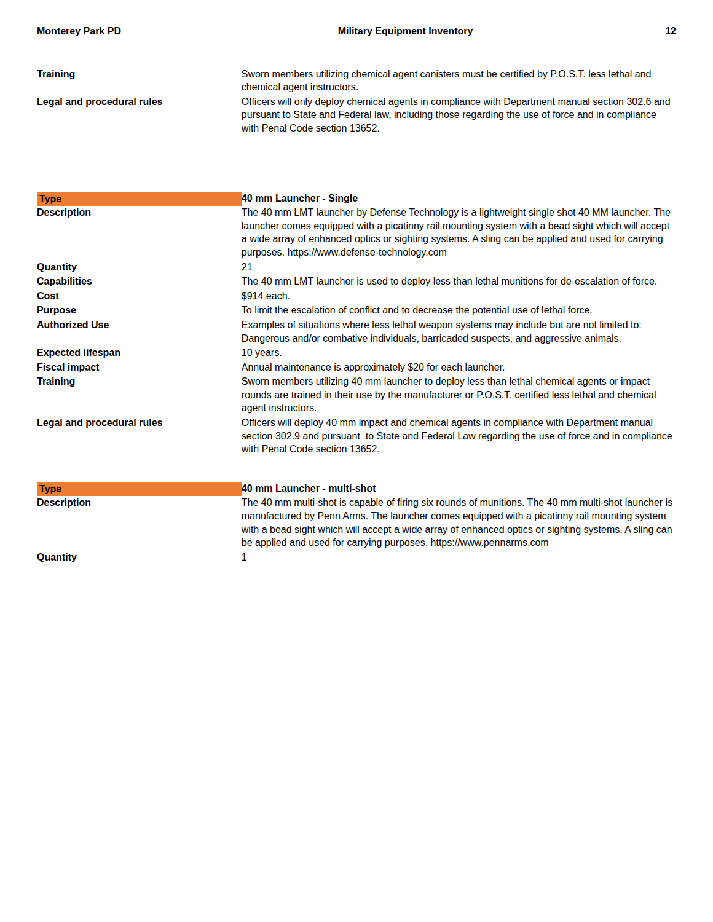Monterey Park PD
Military Equipment Inventory
12
| Training | Sworn members utilizing chemical agent canisters must be certified by P.O.S.T. less lethal and chemical agent instructors. |
| Legal and procedural rules | Officers will only deploy chemical agents in compliance with Department manual section 302.6 and pursuant to State and Federal law, including those regarding the use of force and in compliance with Penal Code section 13652. |
| Type | 40 mm Launcher - Single |
| Description | The 40 mm LMT launcher by Defense Technology is a lightweight single shot 40 MM launcher. The launcher comes equipped with a picatinny rail mounting system with a bead sight which will accept a wide array of enhanced optics or sighting systems. A sling can be applied and used for carrying purposes. https://www.defense-technology.com |
| Quantity | 21 |
| Capabilities | The 40 mm LMT launcher is used to deploy less than lethal munitions for de-escalation of force. |
| Cost | $914 each. |
| Purpose | To limit the escalation of conflict and to decrease the potential use of lethal force. |
| Authorized Use | Examples of situations where less lethal weapon systems may include but are not limited to: Dangerous and/or combative individuals, barricaded suspects, and aggressive animals. |
| Expected lifespan | 10 years. |
| Fiscal impact | Annual maintenance is approximately $20 for each launcher. |
| Training | Sworn members utilizing 40 mm launcher to deploy less than lethal chemical agents or impact rounds are trained in their use by the manufacturer or P.O.S.T. certified less lethal and chemical agent instructors. |
| Legal and procedural rules | Officers will deploy 40 mm impact and chemical agents in compliance with Department manual section 302.9 and pursuant to State and Federal Law regarding the use of force and in compliance with Penal Code section 13652. |
| Type | 40 mm Launcher - multi-shot |
| Description | The 40 mm multi-shot is capable of firing six rounds of munitions. The 40 mm multi-shot launcher is manufactured by Penn Arms. The launcher comes equipped with a picatinny rail mounting system with a bead sight which will accept a wide array of enhanced optics or sighting systems. A sling can be applied and used for carrying purposes. https://www.pennarms.com |
| Quantity | 1 |